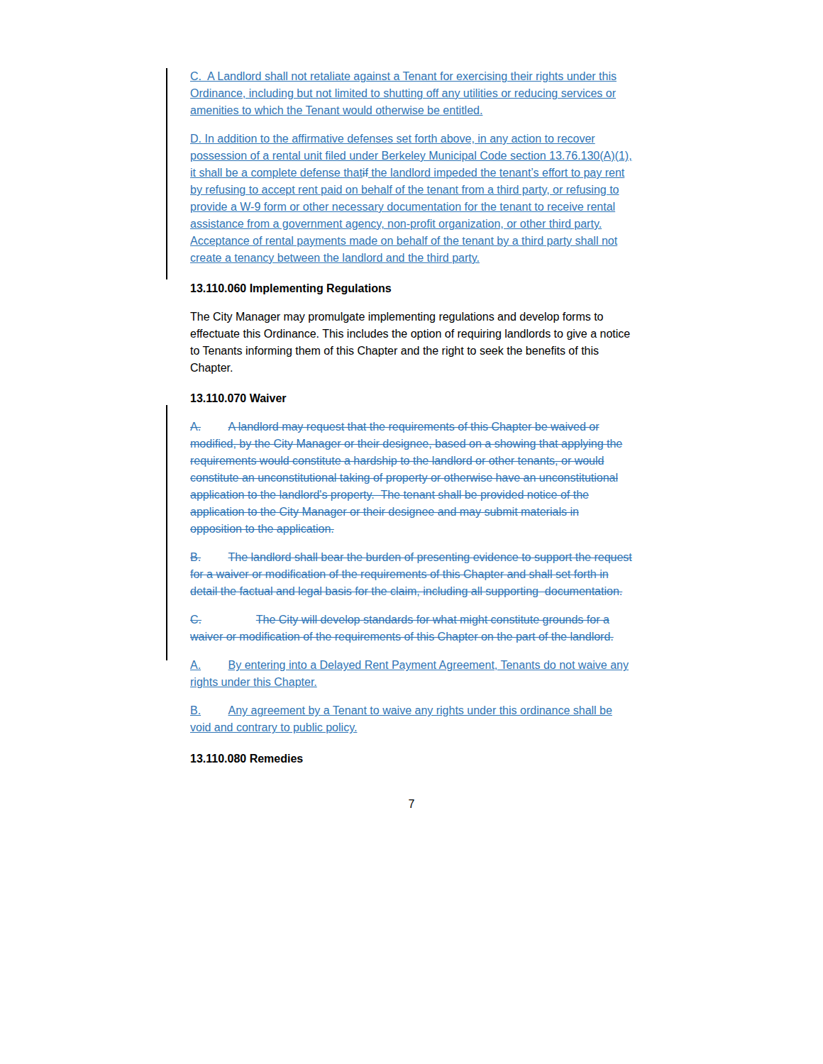C. A Landlord shall not retaliate against a Tenant for exercising their rights under this Ordinance, including but not limited to shutting off any utilities or reducing services or amenities to which the Tenant would otherwise be entitled.
D. In addition to the affirmative defenses set forth above, in any action to recover possession of a rental unit filed under Berkeley Municipal Code section 13.76.130(A)(1), it shall be a complete defense that if the landlord impeded the tenant’s effort to pay rent by refusing to accept rent paid on behalf of the tenant from a third party, or refusing to provide a W-9 form or other necessary documentation for the tenant to receive rental assistance from a government agency, non-profit organization, or other third party. Acceptance of rental payments made on behalf of the tenant by a third party shall not create a tenancy between the landlord and the third party.
13.110.060 Implementing Regulations
The City Manager may promulgate implementing regulations and develop forms to effectuate this Ordinance. This includes the option of requiring landlords to give a notice to Tenants informing them of this Chapter and the right to seek the benefits of this Chapter.
13.110.070 Waiver
A. A landlord may request that the requirements of this Chapter be waived or modified, by the City Manager or their designee, based on a showing that applying the requirements would constitute a hardship to the landlord or other tenants, or would constitute an unconstitutional taking of property or otherwise have an unconstitutional application to the landlord's property. The tenant shall be provided notice of the application to the City Manager or their designee and may submit materials in opposition to the application.
B. The landlord shall bear the burden of presenting evidence to support the request for a waiver or modification of the requirements of this Chapter and shall set forth in detail the factual and legal basis for the claim, including all supporting documentation.
C. The City will develop standards for what might constitute grounds for a waiver or modification of the requirements of this Chapter on the part of the landlord.
A. By entering into a Delayed Rent Payment Agreement, Tenants do not waive any rights under this Chapter.
B. Any agreement by a Tenant to waive any rights under this ordinance shall be void and contrary to public policy.
13.110.080 Remedies
7